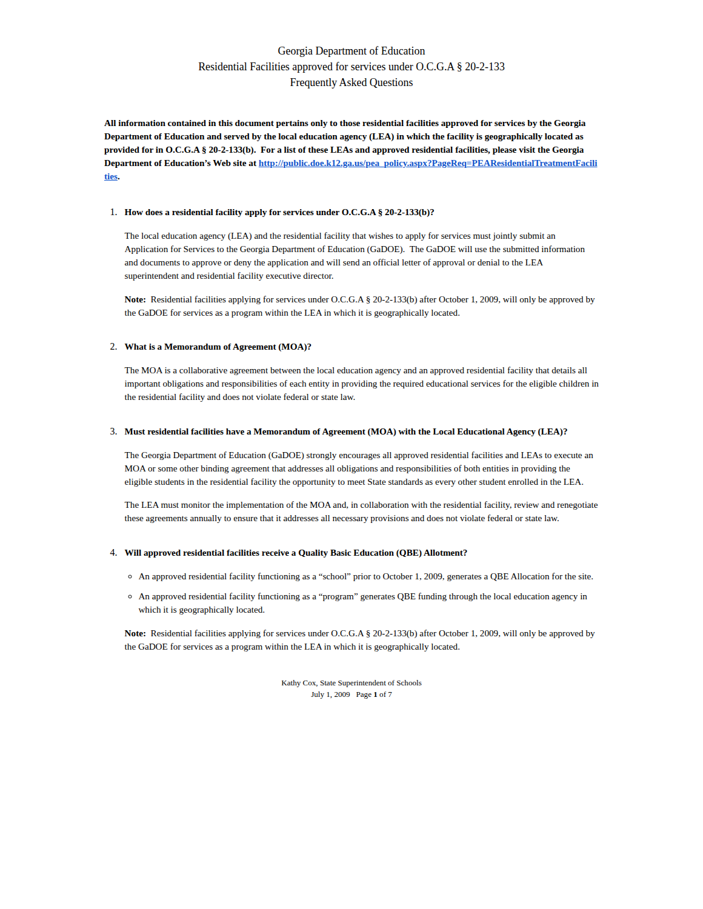Georgia Department of Education
Residential Facilities approved for services under O.C.G.A § 20-2-133
Frequently Asked Questions
All information contained in this document pertains only to those residential facilities approved for services by the Georgia Department of Education and served by the local education agency (LEA) in which the facility is geographically located as provided for in O.C.G.A § 20-2-133(b). For a list of these LEAs and approved residential facilities, please visit the Georgia Department of Education’s Web site at http://public.doe.k12.ga.us/pea_policy.aspx?PageReq=PEAResidentialTreatmentFacilities.
How does a residential facility apply for services under O.C.G.A § 20-2-133(b)?
The local education agency (LEA) and the residential facility that wishes to apply for services must jointly submit an Application for Services to the Georgia Department of Education (GaDOE). The GaDOE will use the submitted information and documents to approve or deny the application and will send an official letter of approval or denial to the LEA superintendent and residential facility executive director.
Note: Residential facilities applying for services under O.C.G.A § 20-2-133(b) after October 1, 2009, will only be approved by the GaDOE for services as a program within the LEA in which it is geographically located.
What is a Memorandum of Agreement (MOA)?
The MOA is a collaborative agreement between the local education agency and an approved residential facility that details all important obligations and responsibilities of each entity in providing the required educational services for the eligible children in the residential facility and does not violate federal or state law.
Must residential facilities have a Memorandum of Agreement (MOA) with the Local Educational Agency (LEA)?
The Georgia Department of Education (GaDOE) strongly encourages all approved residential facilities and LEAs to execute an MOA or some other binding agreement that addresses all obligations and responsibilities of both entities in providing the eligible students in the residential facility the opportunity to meet State standards as every other student enrolled in the LEA.
The LEA must monitor the implementation of the MOA and, in collaboration with the residential facility, review and renegotiate these agreements annually to ensure that it addresses all necessary provisions and does not violate federal or state law.
Will approved residential facilities receive a Quality Basic Education (QBE) Allotment?
An approved residential facility functioning as a “school” prior to October 1, 2009, generates a QBE Allocation for the site.
An approved residential facility functioning as a “program” generates QBE funding through the local education agency in which it is geographically located.
Note: Residential facilities applying for services under O.C.G.A § 20-2-133(b) after October 1, 2009, will only be approved by the GaDOE for services as a program within the LEA in which it is geographically located.
Kathy Cox, State Superintendent of Schools
July 1, 2009 Page 1 of 7